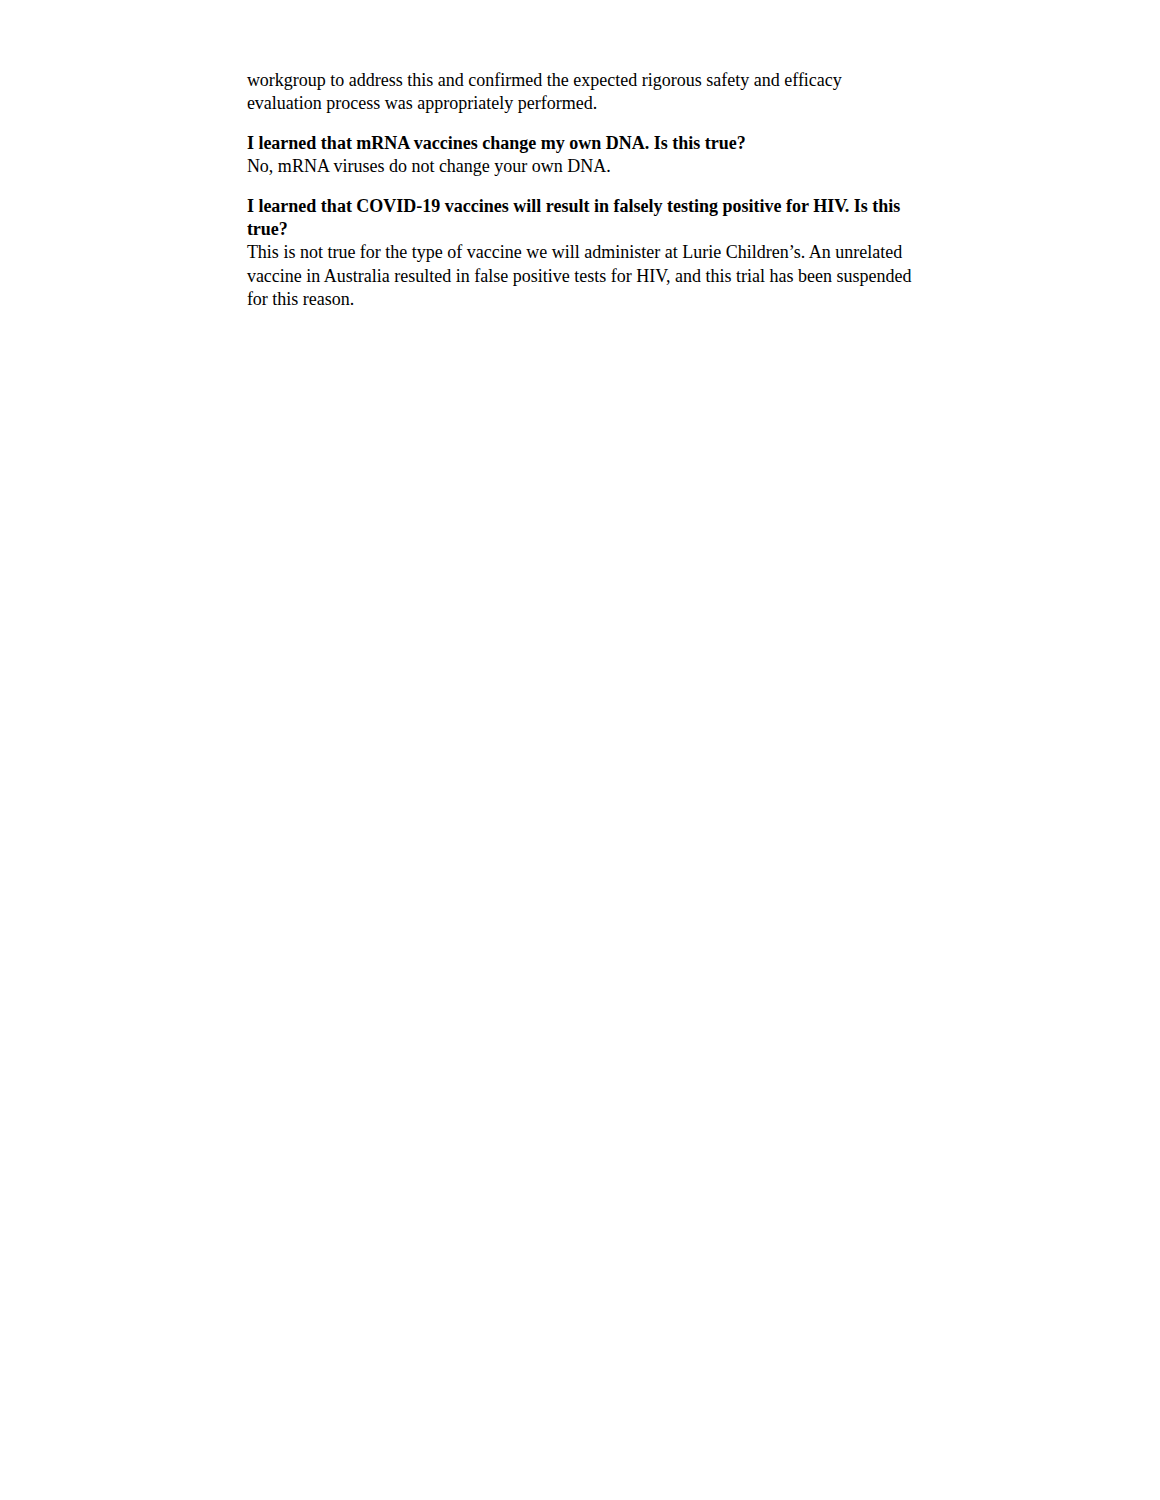workgroup to address this and confirmed the expected rigorous safety and efficacy evaluation process was appropriately performed.
I learned that mRNA vaccines change my own DNA. Is this true?
No, mRNA viruses do not change your own DNA.
I learned that COVID-19 vaccines will result in falsely testing positive for HIV. Is this true?
This is not true for the type of vaccine we will administer at Lurie Children’s. An unrelated vaccine in Australia resulted in false positive tests for HIV, and this trial has been suspended for this reason.